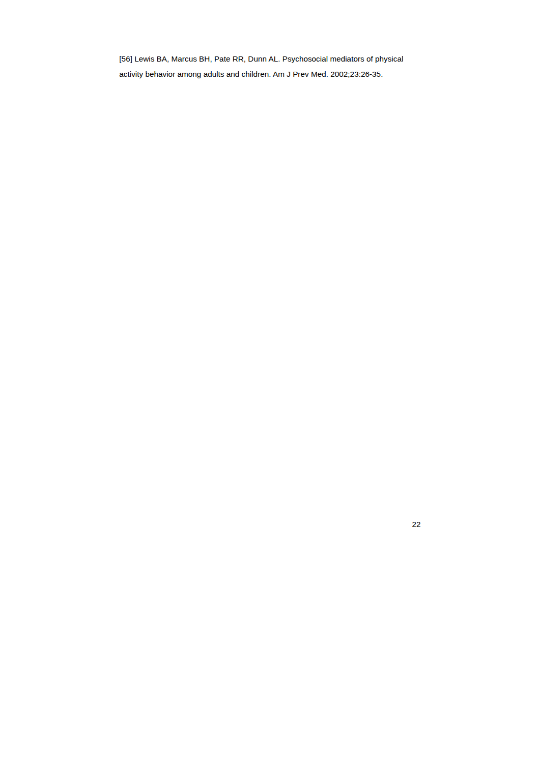[56] Lewis BA, Marcus BH, Pate RR, Dunn AL. Psychosocial mediators of physical activity behavior among adults and children. Am J Prev Med. 2002;23:26-35.
22